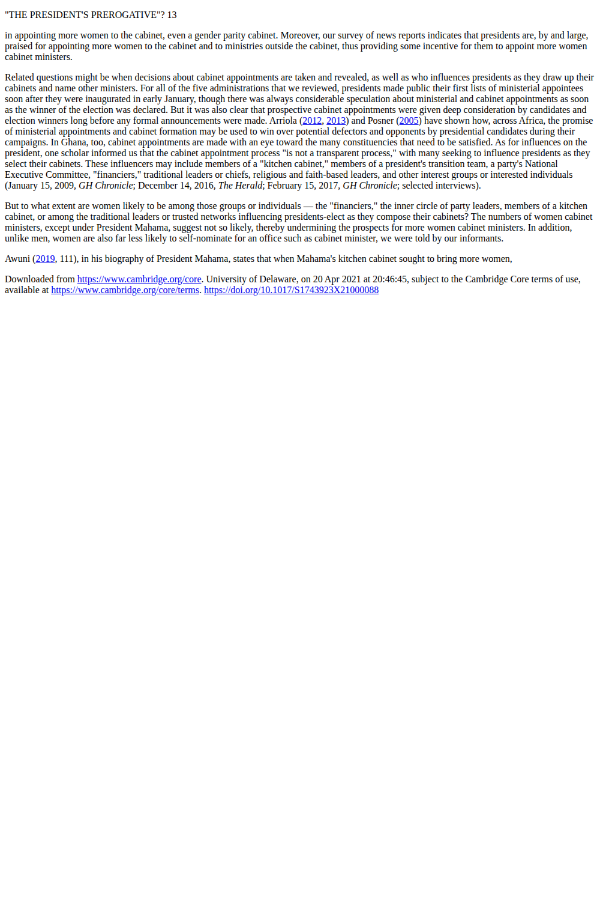"THE PRESIDENT'S PREROGATIVE"? 13
in appointing more women to the cabinet, even a gender parity cabinet. Moreover, our survey of news reports indicates that presidents are, by and large, praised for appointing more women to the cabinet and to ministries outside the cabinet, thus providing some incentive for them to appoint more women cabinet ministers.
Related questions might be when decisions about cabinet appointments are taken and revealed, as well as who influences presidents as they draw up their cabinets and name other ministers. For all of the five administrations that we reviewed, presidents made public their first lists of ministerial appointees soon after they were inaugurated in early January, though there was always considerable speculation about ministerial and cabinet appointments as soon as the winner of the election was declared. But it was also clear that prospective cabinet appointments were given deep consideration by candidates and election winners long before any formal announcements were made. Arriola (2012, 2013) and Posner (2005) have shown how, across Africa, the promise of ministerial appointments and cabinet formation may be used to win over potential defectors and opponents by presidential candidates during their campaigns. In Ghana, too, cabinet appointments are made with an eye toward the many constituencies that need to be satisfied. As for influences on the president, one scholar informed us that the cabinet appointment process "is not a transparent process," with many seeking to influence presidents as they select their cabinets. These influencers may include members of a "kitchen cabinet," members of a president's transition team, a party's National Executive Committee, "financiers," traditional leaders or chiefs, religious and faith-based leaders, and other interest groups or interested individuals (January 15, 2009, GH Chronicle; December 14, 2016, The Herald; February 15, 2017, GH Chronicle; selected interviews).
But to what extent are women likely to be among those groups or individuals — the "financiers," the inner circle of party leaders, members of a kitchen cabinet, or among the traditional leaders or trusted networks influencing presidents-elect as they compose their cabinets? The numbers of women cabinet ministers, except under President Mahama, suggest not so likely, thereby undermining the prospects for more women cabinet ministers. In addition, unlike men, women are also far less likely to self-nominate for an office such as cabinet minister, we were told by our informants.
Awuni (2019, 111), in his biography of President Mahama, states that when Mahama's kitchen cabinet sought to bring more women,
Downloaded from https://www.cambridge.org/core. University of Delaware, on 20 Apr 2021 at 20:46:45, subject to the Cambridge Core terms of use, available at https://www.cambridge.org/core/terms. https://doi.org/10.1017/S1743923X21000088